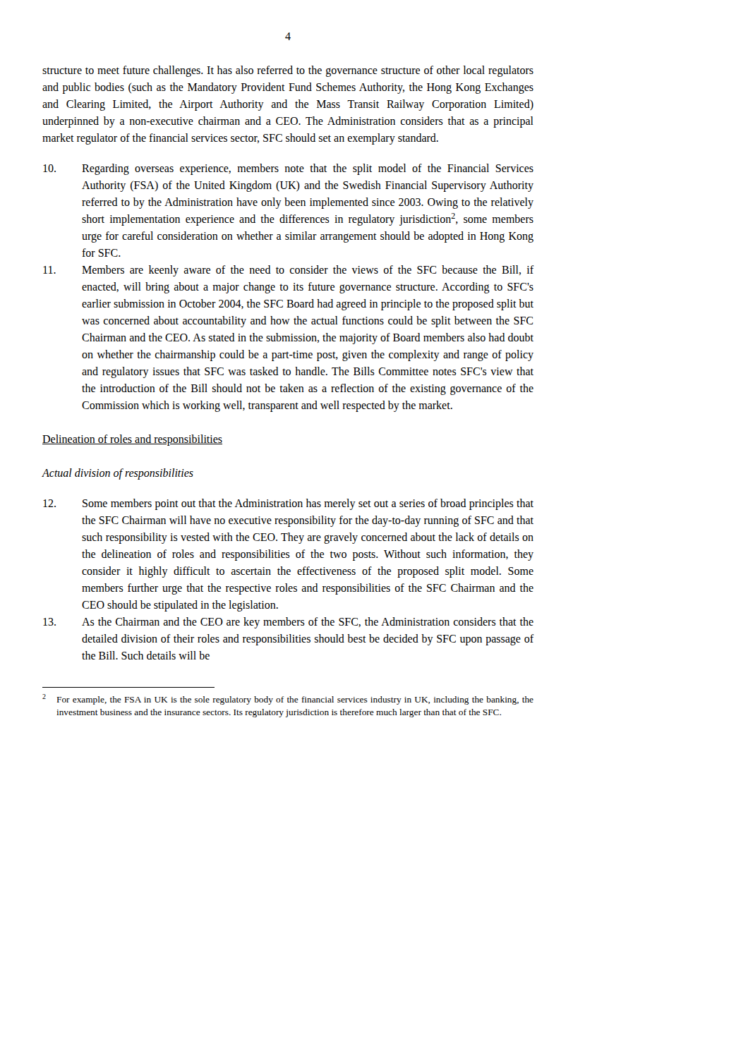4
structure to meet future challenges. It has also referred to the governance structure of other local regulators and public bodies (such as the Mandatory Provident Fund Schemes Authority, the Hong Kong Exchanges and Clearing Limited, the Airport Authority and the Mass Transit Railway Corporation Limited) underpinned by a non-executive chairman and a CEO. The Administration considers that as a principal market regulator of the financial services sector, SFC should set an exemplary standard.
10.
Regarding overseas experience, members note that the split model of the Financial Services Authority (FSA) of the United Kingdom (UK) and the Swedish Financial Supervisory Authority referred to by the Administration have only been implemented since 2003. Owing to the relatively short implementation experience and the differences in regulatory jurisdiction2, some members urge for careful consideration on whether a similar arrangement should be adopted in Hong Kong for SFC.
11.
Members are keenly aware of the need to consider the views of the SFC because the Bill, if enacted, will bring about a major change to its future governance structure. According to SFC's earlier submission in October 2004, the SFC Board had agreed in principle to the proposed split but was concerned about accountability and how the actual functions could be split between the SFC Chairman and the CEO. As stated in the submission, the majority of Board members also had doubt on whether the chairmanship could be a part-time post, given the complexity and range of policy and regulatory issues that SFC was tasked to handle. The Bills Committee notes SFC's view that the introduction of the Bill should not be taken as a reflection of the existing governance of the Commission which is working well, transparent and well respected by the market.
Delineation of roles and responsibilities
Actual division of responsibilities
12.
Some members point out that the Administration has merely set out a series of broad principles that the SFC Chairman will have no executive responsibility for the day-to-day running of SFC and that such responsibility is vested with the CEO. They are gravely concerned about the lack of details on the delineation of roles and responsibilities of the two posts. Without such information, they consider it highly difficult to ascertain the effectiveness of the proposed split model. Some members further urge that the respective roles and responsibilities of the SFC Chairman and the CEO should be stipulated in the legislation.
13.
As the Chairman and the CEO are key members of the SFC, the Administration considers that the detailed division of their roles and responsibilities should best be decided by SFC upon passage of the Bill. Such details will be
2
For example, the FSA in UK is the sole regulatory body of the financial services industry in UK, including the banking, the investment business and the insurance sectors. Its regulatory jurisdiction is therefore much larger than that of the SFC.